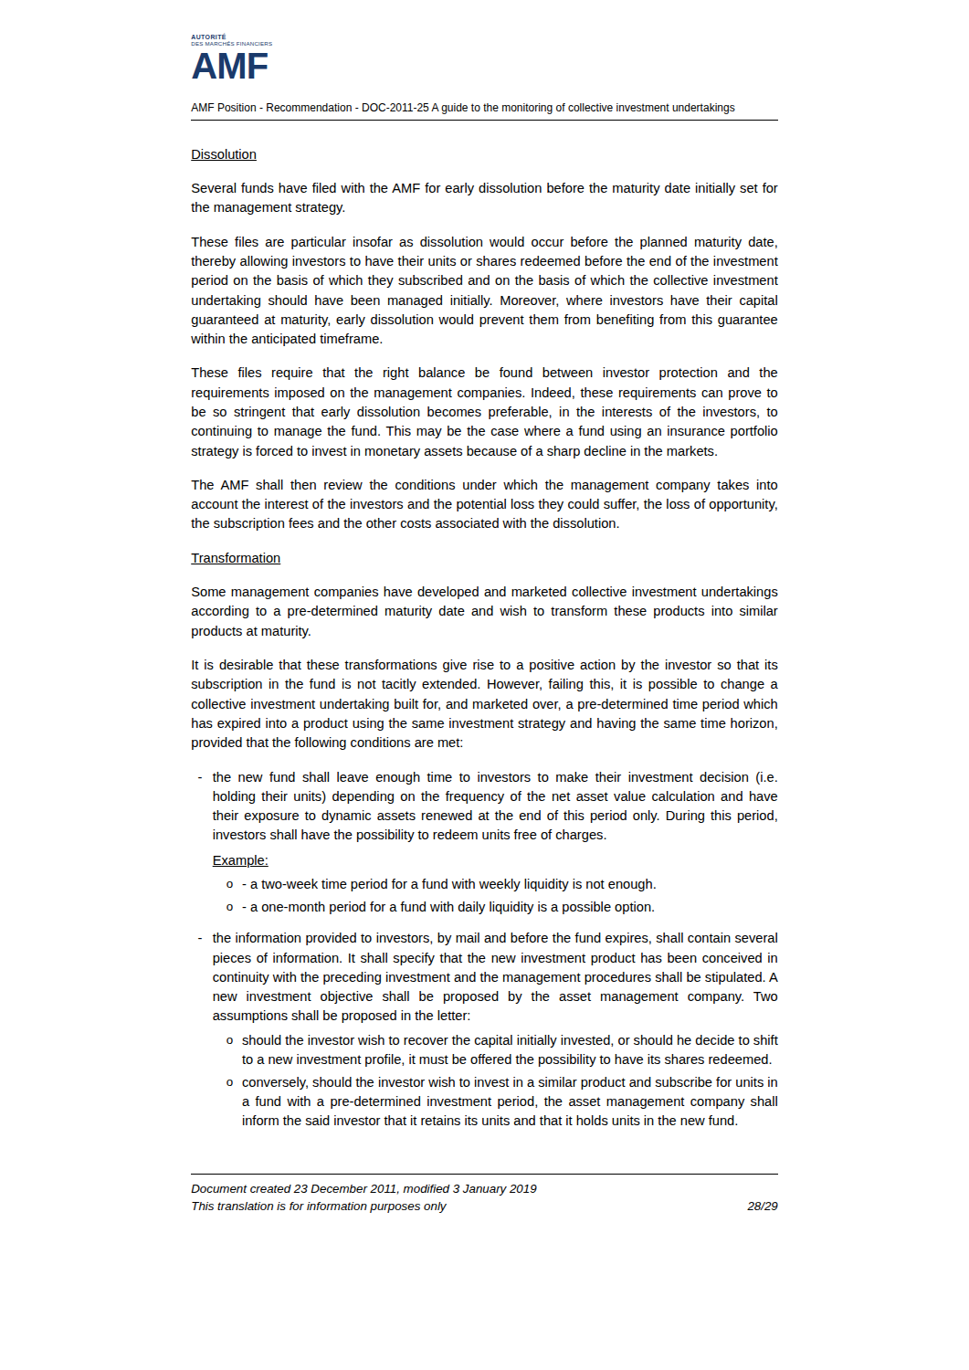AUTORITÉDES MARCHÉS FINANCIERS
AMF
AMF Position - Recommendation - DOC-2011-25 A guide to the monitoring of collective investment undertakings
Dissolution
Several funds have filed with the AMF for early dissolution before the maturity date initially set for the management strategy.
These files are particular insofar as dissolution would occur before the planned maturity date, thereby allowing investors to have their units or shares redeemed before the end of the investment period on the basis of which they subscribed and on the basis of which the collective investment undertaking should have been managed initially. Moreover, where investors have their capital guaranteed at maturity, early dissolution would prevent them from benefiting from this guarantee within the anticipated timeframe.
These files require that the right balance be found between investor protection and the requirements imposed on the management companies. Indeed, these requirements can prove to be so stringent that early dissolution becomes preferable, in the interests of the investors, to continuing to manage the fund. This may be the case where a fund using an insurance portfolio strategy is forced to invest in monetary assets because of a sharp decline in the markets.
The AMF shall then review the conditions under which the management company takes into account the interest of the investors and the potential loss they could suffer, the loss of opportunity, the subscription fees and the other costs associated with the dissolution.
Transformation
Some management companies have developed and marketed collective investment undertakings according to a pre-determined maturity date and wish to transform these products into similar products at maturity.
It is desirable that these transformations give rise to a positive action by the investor so that its subscription in the fund is not tacitly extended. However, failing this, it is possible to change a collective investment undertaking built for, and marketed over, a pre-determined time period which has expired into a product using the same investment strategy and having the same time horizon, provided that the following conditions are met:
the new fund shall leave enough time to investors to make their investment decision (i.e. holding their units) depending on the frequency of the net asset value calculation and have their exposure to dynamic assets renewed at the end of this period only. During this period, investors shall have the possibility to redeem units free of charges.
Example:
- a two-week time period for a fund with weekly liquidity is not enough.
- a one-month period for a fund with daily liquidity is a possible option.
the information provided to investors, by mail and before the fund expires, shall contain several pieces of information. It shall specify that the new investment product has been conceived in continuity with the preceding investment and the management procedures shall be stipulated. A new investment objective shall be proposed by the asset management company. Two assumptions shall be proposed in the letter:
should the investor wish to recover the capital initially invested, or should he decide to shift to a new investment profile, it must be offered the possibility to have its shares redeemed.
conversely, should the investor wish to invest in a similar product and subscribe for units in a fund with a pre-determined investment period, the asset management company shall inform the said investor that it retains its units and that it holds units in the new fund.
Document created 23 December 2011, modified 3 January 2019
This translation is for information purposes only
28/29